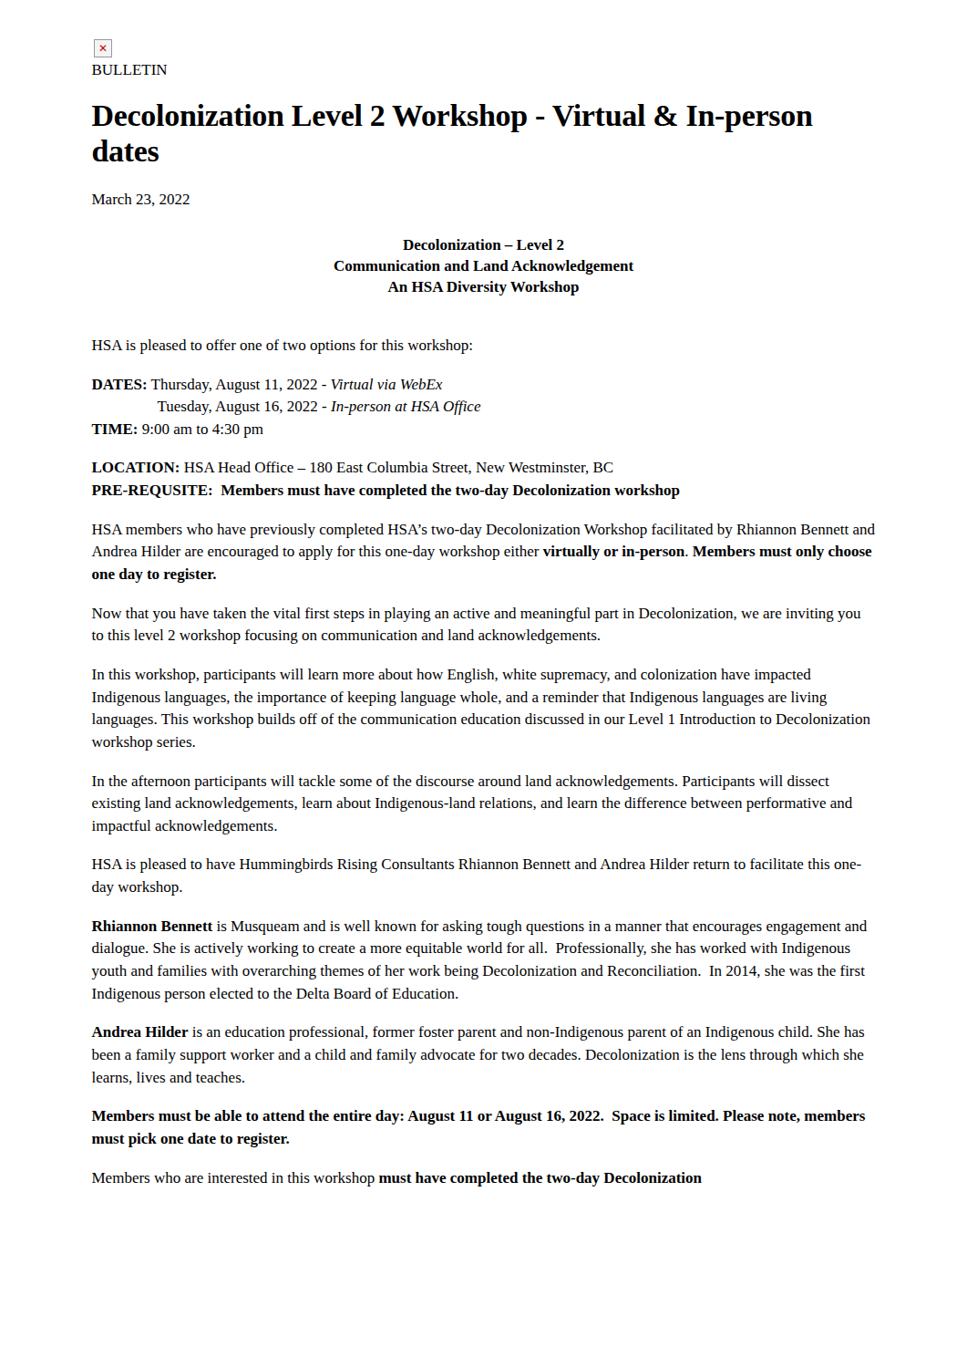✕
BULLETIN
Decolonization Level 2 Workshop - Virtual & In-person dates
March 23, 2022
Decolonization – Level 2
Communication and Land Acknowledgement
An HSA Diversity Workshop
HSA is pleased to offer one of two options for this workshop:
DATES: Thursday, August 11, 2022 - Virtual via WebEx
Tuesday, August 16, 2022 - In-person at HSA Office
TIME: 9:00 am to 4:30 pm
LOCATION: HSA Head Office – 180 East Columbia Street, New Westminster, BC
PRE-REQUSITE: Members must have completed the two-day Decolonization workshop
HSA members who have previously completed HSA’s two-day Decolonization Workshop facilitated by Rhiannon Bennett and Andrea Hilder are encouraged to apply for this one-day workshop either virtually or in-person. Members must only choose one day to register.
Now that you have taken the vital first steps in playing an active and meaningful part in Decolonization, we are inviting you to this level 2 workshop focusing on communication and land acknowledgements.
In this workshop, participants will learn more about how English, white supremacy, and colonization have impacted Indigenous languages, the importance of keeping language whole, and a reminder that Indigenous languages are living languages. This workshop builds off of the communication education discussed in our Level 1 Introduction to Decolonization workshop series.
In the afternoon participants will tackle some of the discourse around land acknowledgements. Participants will dissect existing land acknowledgements, learn about Indigenous-land relations, and learn the difference between performative and impactful acknowledgements.
HSA is pleased to have Hummingbirds Rising Consultants Rhiannon Bennett and Andrea Hilder return to facilitate this one-day workshop.
Rhiannon Bennett is Musqueam and is well known for asking tough questions in a manner that encourages engagement and dialogue. She is actively working to create a more equitable world for all. Professionally, she has worked with Indigenous youth and families with overarching themes of her work being Decolonization and Reconciliation. In 2014, she was the first Indigenous person elected to the Delta Board of Education.
Andrea Hilder is an education professional, former foster parent and non-Indigenous parent of an Indigenous child. She has been a family support worker and a child and family advocate for two decades. Decolonization is the lens through which she learns, lives and teaches.
Members must be able to attend the entire day: August 11 or August 16, 2022. Space is limited. Please note, members must pick one date to register.
Members who are interested in this workshop must have completed the two-day Decolonization